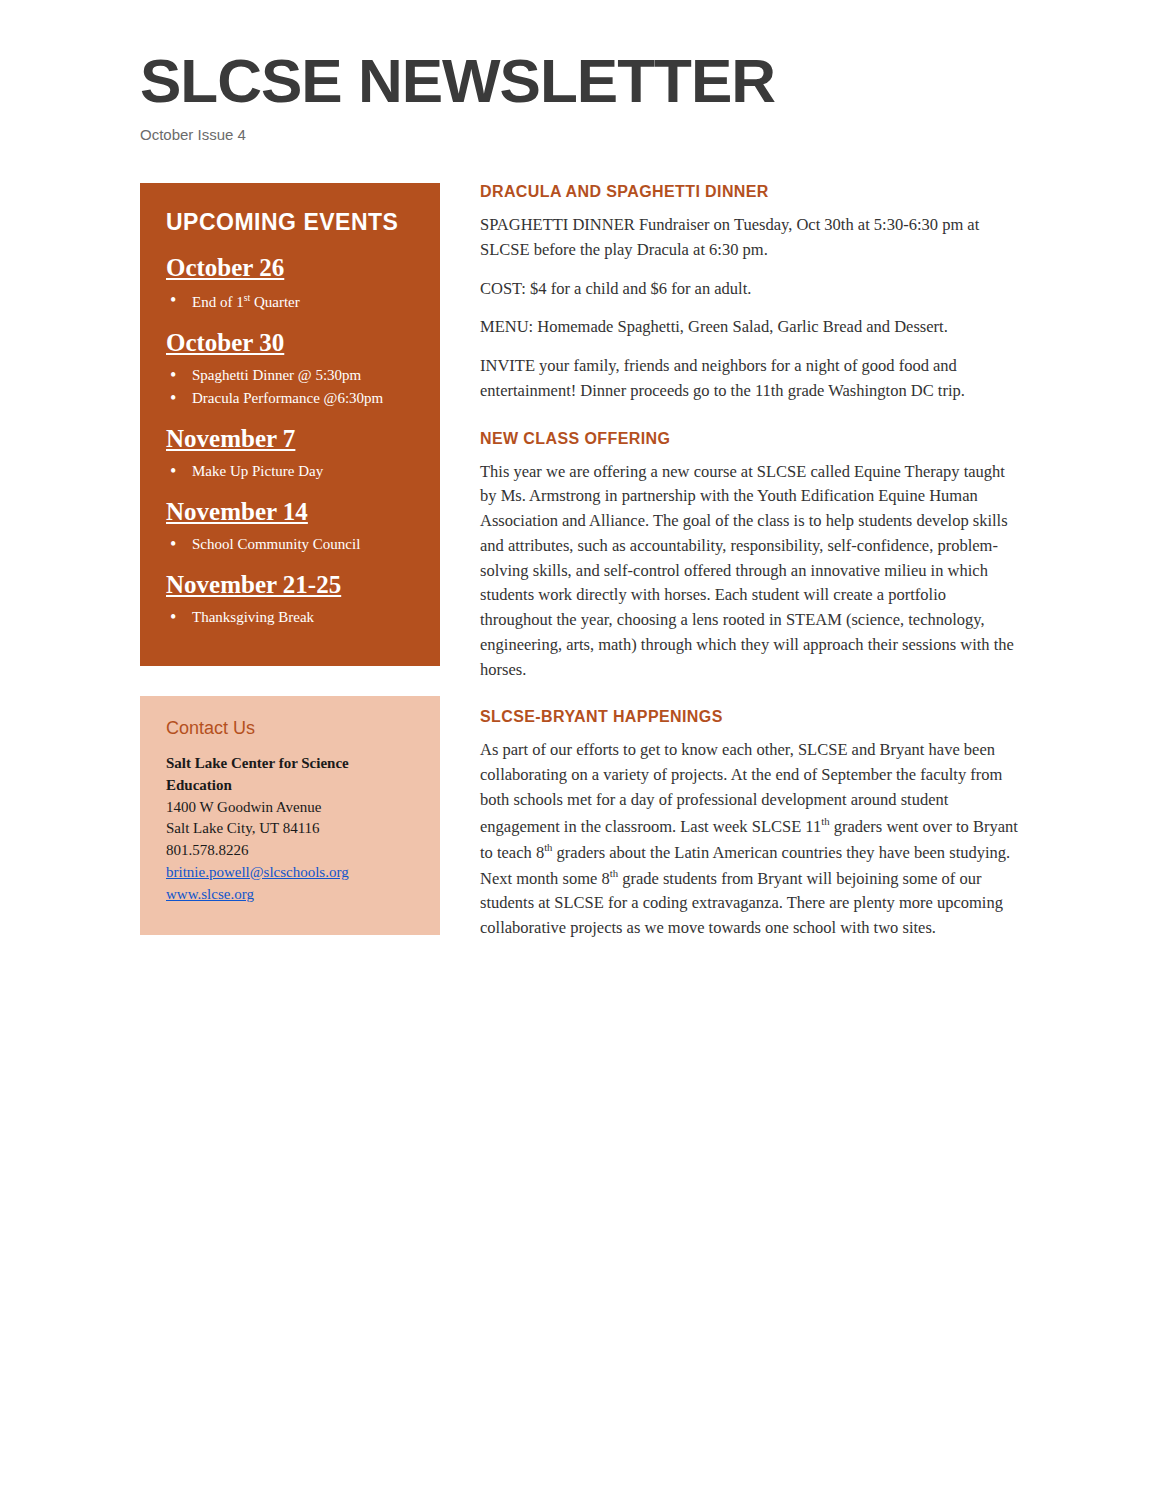SLCSE NEWSLETTER
October Issue 4
UPCOMING EVENTS
October 26
End of 1st Quarter
October 30
Spaghetti Dinner @ 5:30pm
Dracula Performance @6:30pm
November 7
Make Up Picture Day
November 14
School Community Council
November 21-25
Thanksgiving Break
Contact Us
Salt Lake Center for Science Education
1400 W Goodwin Avenue
Salt Lake City, UT 84116
801.578.8226
britnie.powell@slcschools.org
www.slcse.org
Dracula and Spaghetti Dinner
SPAGHETTI DINNER Fundraiser on Tuesday, Oct 30th at 5:30-6:30 pm at SLCSE before the play Dracula at 6:30 pm.
COST: $4 for a child and $6 for an adult.
MENU: Homemade Spaghetti, Green Salad, Garlic Bread and Dessert.
INVITE your family, friends and neighbors for a night of good food and entertainment! Dinner proceeds go to the 11th grade Washington DC trip.
New Class Offering
This year we are offering a new course at SLCSE called Equine Therapy taught by Ms. Armstrong in partnership with the Youth Edification Equine Human Association and Alliance. The goal of the class is to help students develop skills and attributes, such as accountability, responsibility, self-confidence, problem-solving skills, and self-control offered through an innovative milieu in which students work directly with horses. Each student will create a portfolio throughout the year, choosing a lens rooted in STEAM (science, technology, engineering, arts, math) through which they will approach their sessions with the horses.
SLCSE-Bryant Happenings
As part of our efforts to get to know each other, SLCSE and Bryant have been collaborating on a variety of projects. At the end of September the faculty from both schools met for a day of professional development around student engagement in the classroom. Last week SLCSE 11th graders went over to Bryant to teach 8th graders about the Latin American countries they have been studying. Next month some 8th grade students from Bryant will bejoining some of our students at SLCSE for a coding extravaganza. There are plenty more upcoming collaborative projects as we move towards one school with two sites.